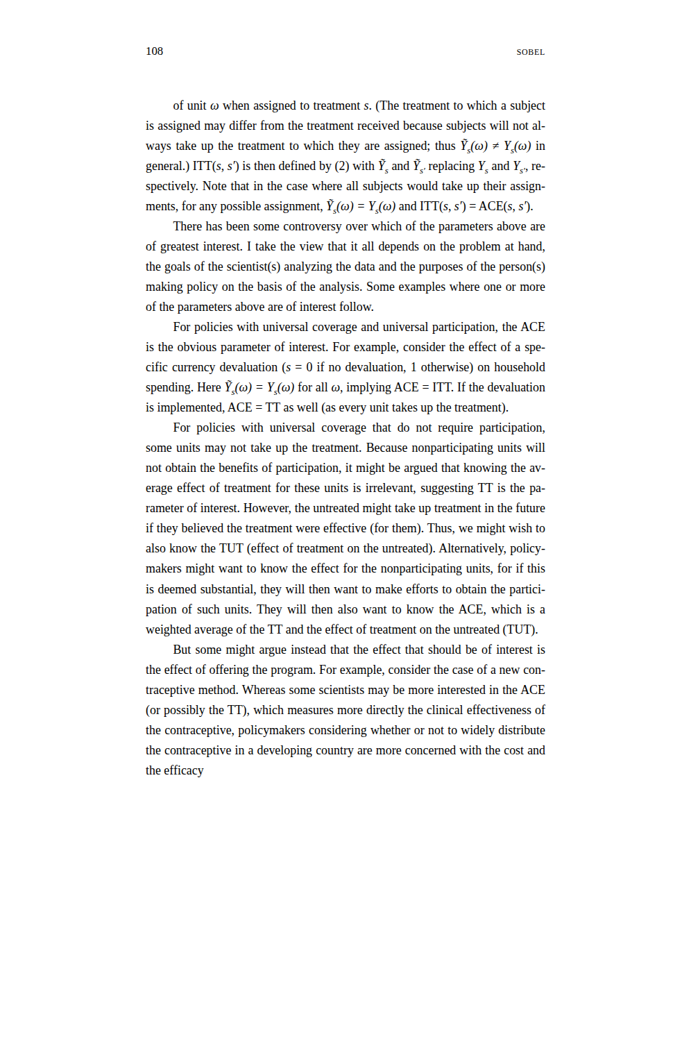108 sobel
of unit ω when assigned to treatment s. (The treatment to which a subject is assigned may differ from the treatment received because subjects will not always take up the treatment to which they are assigned; thus Ỹs(ω) ≠ Ys(ω) in general.) ITT(s, s′) is then defined by (2) with Ỹs and Ỹs′ replacing Ys and Ys′, respectively. Note that in the case where all subjects would take up their assignments, for any possible assignment, Ỹs(ω) = Ys(ω) and ITT(s, s′) = ACE(s, s′).
There has been some controversy over which of the parameters above are of greatest interest. I take the view that it all depends on the problem at hand, the goals of the scientist(s) analyzing the data and the purposes of the person(s) making policy on the basis of the analysis. Some examples where one or more of the parameters above are of interest follow.
For policies with universal coverage and universal participation, the ACE is the obvious parameter of interest. For example, consider the effect of a specific currency devaluation (s = 0 if no devaluation, 1 otherwise) on household spending. Here Ỹs(ω) = Ys(ω) for all ω, implying ACE = ITT. If the devaluation is implemented, ACE = TT as well (as every unit takes up the treatment).
For policies with universal coverage that do not require participation, some units may not take up the treatment. Because nonparticipating units will not obtain the benefits of participation, it might be argued that knowing the average effect of treatment for these units is irrelevant, suggesting TT is the parameter of interest. However, the untreated might take up treatment in the future if they believed the treatment were effective (for them). Thus, we might wish to also know the TUT (effect of treatment on the untreated). Alternatively, policymakers might want to know the effect for the nonparticipating units, for if this is deemed substantial, they will then want to make efforts to obtain the participation of such units. They will then also want to know the ACE, which is a weighted average of the TT and the effect of treatment on the untreated (TUT).
But some might argue instead that the effect that should be of interest is the effect of offering the program. For example, consider the case of a new contraceptive method. Whereas some scientists may be more interested in the ACE (or possibly the TT), which measures more directly the clinical effectiveness of the contraceptive, policymakers considering whether or not to widely distribute the contraceptive in a developing country are more concerned with the cost and the efficacy